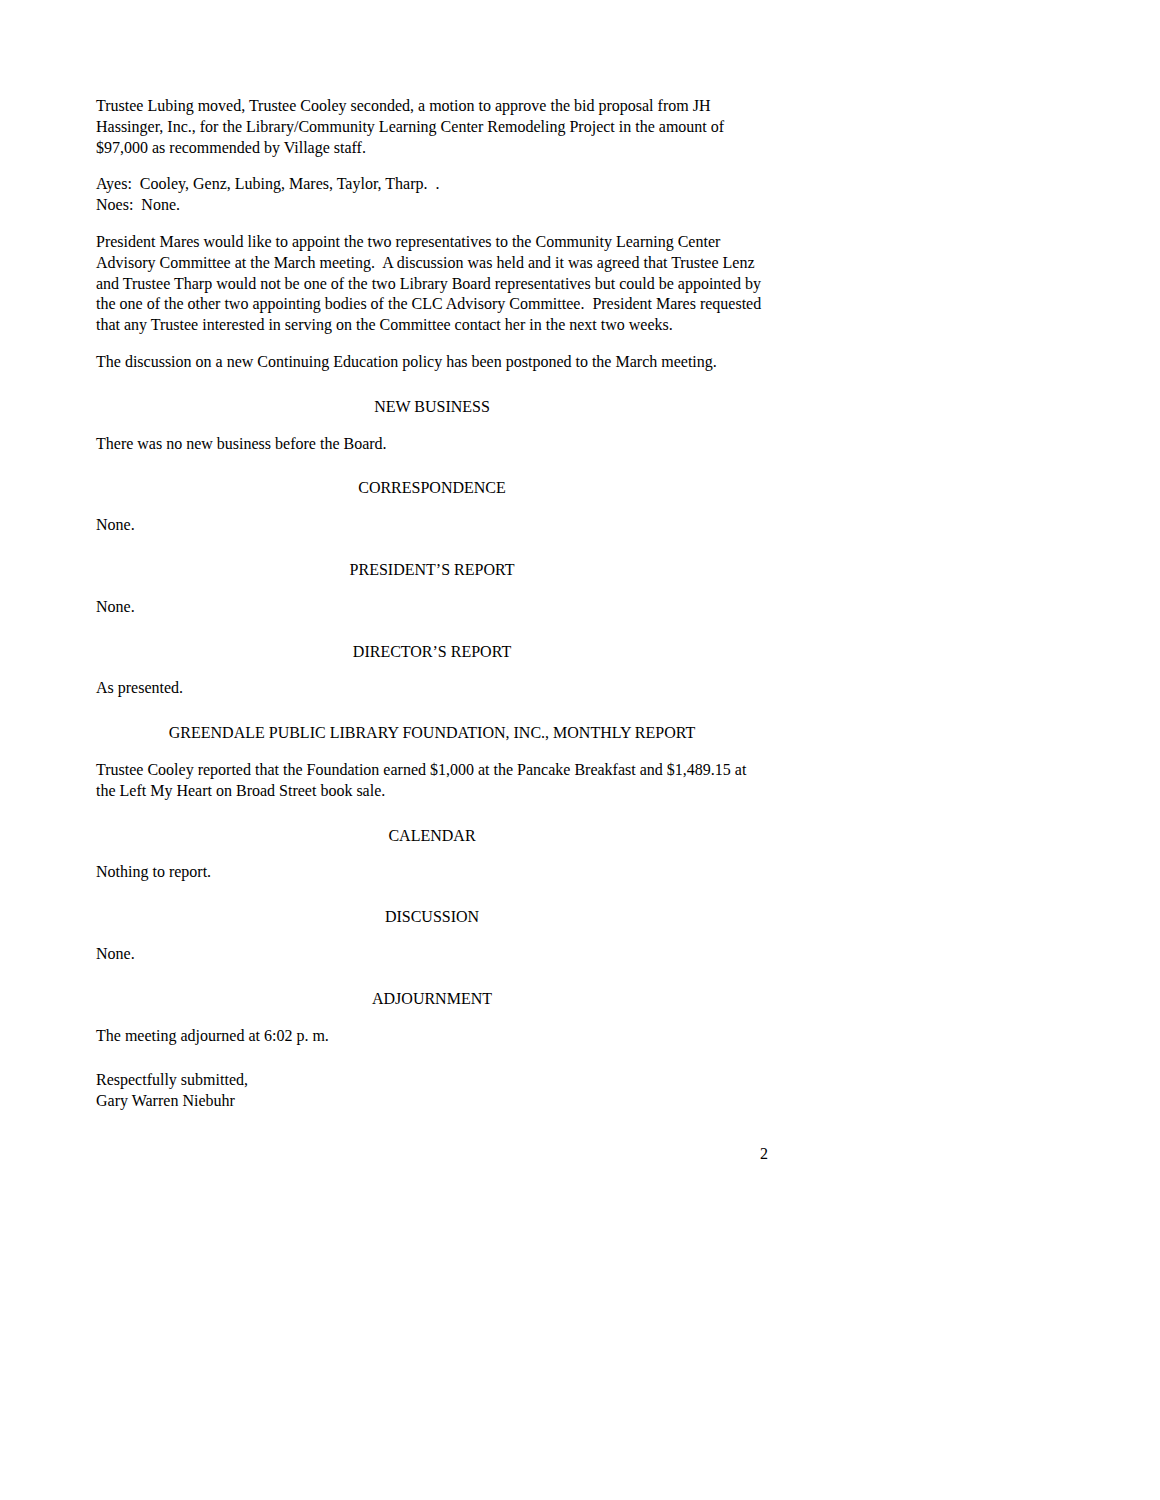Trustee Lubing moved, Trustee Cooley seconded, a motion to approve the bid proposal from JH Hassinger, Inc., for the Library/Community Learning Center Remodeling Project in the amount of $97,000 as recommended by Village staff.
Ayes: Cooley, Genz, Lubing, Mares, Taylor, Tharp. .
Noes: None.
President Mares would like to appoint the two representatives to the Community Learning Center Advisory Committee at the March meeting. A discussion was held and it was agreed that Trustee Lenz and Trustee Tharp would not be one of the two Library Board representatives but could be appointed by the one of the other two appointing bodies of the CLC Advisory Committee. President Mares requested that any Trustee interested in serving on the Committee contact her in the next two weeks.
The discussion on a new Continuing Education policy has been postponed to the March meeting.
New Business
There was no new business before the Board.
Correspondence
None.
President’s Report
None.
Director’s Report
As presented.
Greendale Public Library Foundation, Inc., Monthly Report
Trustee Cooley reported that the Foundation earned $1,000 at the Pancake Breakfast and $1,489.15 at the Left My Heart on Broad Street book sale.
Calendar
Nothing to report.
Discussion
None.
Adjournment
The meeting adjourned at 6:02 p. m.
Respectfully submitted,
Gary Warren Niebuhr
2